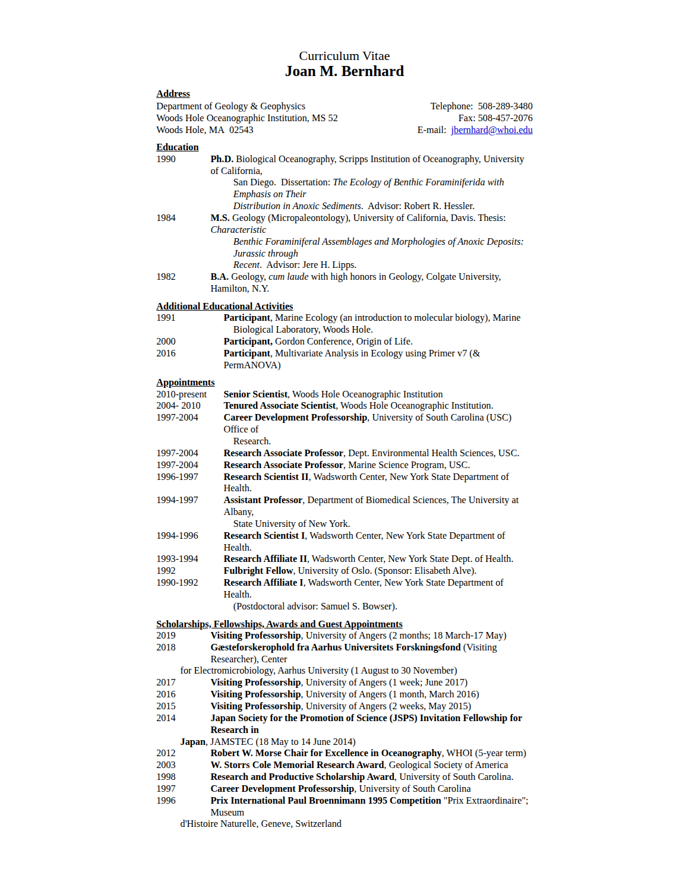Curriculum Vitae
Joan M. Bernhard
Address
Department of Geology & Geophysics Telephone: 508-289-3480
Woods Hole Oceanographic Institution, MS 52 Fax: 508-457-2076
Woods Hole, MA 02543 E-mail: jbernhard@whoi.edu
Education
1990 Ph.D. Biological Oceanography, Scripps Institution of Oceanography, University of California,
San Diego. Dissertation: The Ecology of Benthic Foraminiferida with Emphasis on Their
Distribution in Anoxic Sediments. Advisor: Robert R. Hessler.
1984 M.S. Geology (Micropaleontology), University of California, Davis. Thesis: Characteristic
Benthic Foraminiferal Assemblages and Morphologies of Anoxic Deposits: Jurassic through
Recent. Advisor: Jere H. Lipps.
1982 B.A. Geology, cum laude with high honors in Geology, Colgate University, Hamilton, N.Y.
Additional Educational Activities
1991 Participant, Marine Ecology (an introduction to molecular biology), Marine
Biological Laboratory, Woods Hole.
2000 Participant, Gordon Conference, Origin of Life.
2016 Participant, Multivariate Analysis in Ecology using Primer v7 (& PermANOVA)
Appointments
2010-present Senior Scientist, Woods Hole Oceanographic Institution
2004- 2010 Tenured Associate Scientist, Woods Hole Oceanographic Institution.
1997-2004 Career Development Professorship, University of South Carolina (USC) Office of
Research.
1997-2004 Research Associate Professor, Dept. Environmental Health Sciences, USC.
1997-2004 Research Associate Professor, Marine Science Program, USC.
1996-1997 Research Scientist II, Wadsworth Center, New York State Department of Health.
1994-1997 Assistant Professor, Department of Biomedical Sciences, The University at Albany,
State University of New York.
1994-1996 Research Scientist I, Wadsworth Center, New York State Department of Health.
1993-1994 Research Affiliate II, Wadsworth Center, New York State Dept. of Health.
1992 Fulbright Fellow, University of Oslo. (Sponsor: Elisabeth Alve).
1990-1992 Research Affiliate I, Wadsworth Center, New York State Department of Health.
(Postdoctoral advisor: Samuel S. Bowser).
Scholarships, Fellowships, Awards and Guest Appointments
2019 Visiting Professorship, University of Angers (2 months; 18 March-17 May)
2018 Gæsteforskerophold fra Aarhus Universitets Forskningsfond (Visiting Researcher), Center
for Electromicrobiology, Aarhus University (1 August to 30 November)
2017 Visiting Professorship, University of Angers (1 week; June 2017)
2016 Visiting Professorship, University of Angers (1 month, March 2016)
2015 Visiting Professorship, University of Angers (2 weeks, May 2015)
2014 Japan Society for the Promotion of Science (JSPS) Invitation Fellowship for Research in
Japan, JAMSTEC (18 May to 14 June 2014)
2012 Robert W. Morse Chair for Excellence in Oceanography, WHOI (5-year term)
2003 W. Storrs Cole Memorial Research Award, Geological Society of America
1998 Research and Productive Scholarship Award, University of South Carolina.
1997 Career Development Professorship, University of South Carolina
1996 Prix International Paul Broennimann 1995 Competition "Prix Extraordinaire"; Museum
d'Histoire Naturelle, Geneve, Switzerland